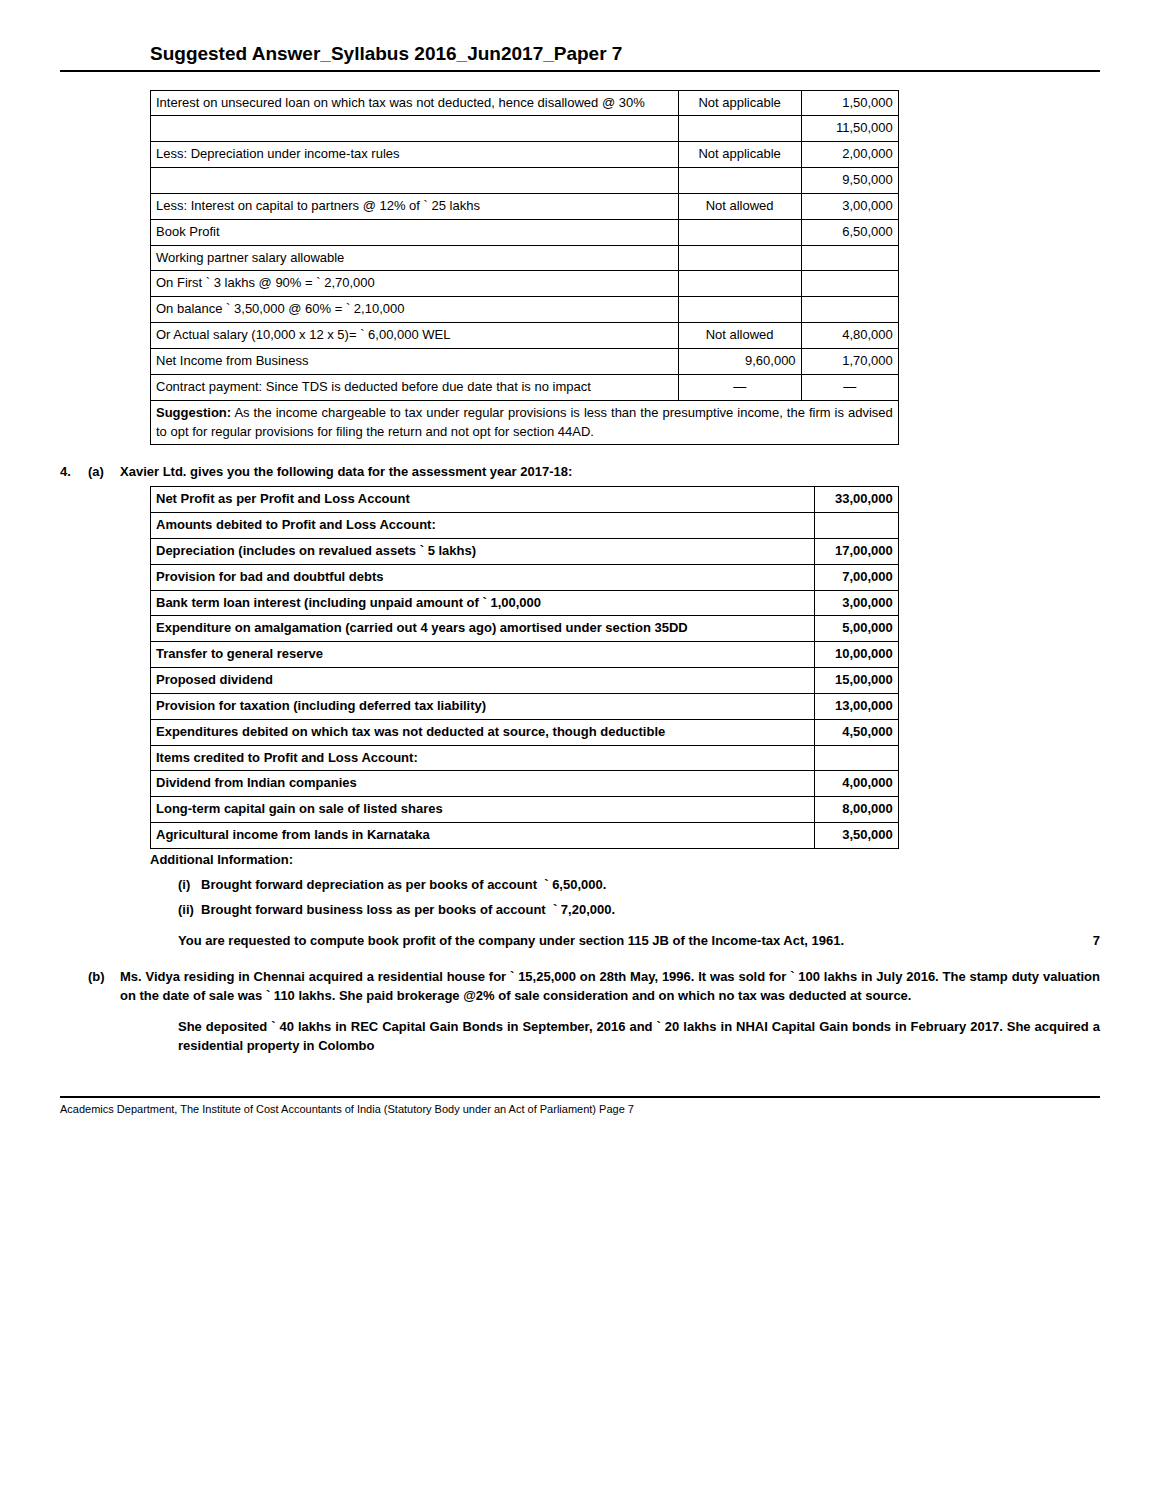Suggested Answer_Syllabus 2016_Jun2017_Paper 7
| Interest on unsecured loan on which tax was not deducted, hence disallowed @ 30% | Not applicable | 1,50,000 |
| | | 11,50,000 |
| Less: Depreciation under income-tax rules | Not applicable | 2,00,000 |
| | | 9,50,000 |
| Less: Interest on capital to partners @ 12% of ` 25 lakhs | Not allowed | 3,00,000 |
| Book Profit | | 6,50,000 |
| Working partner salary allowable | | |
| On First ` 3 lakhs @ 90% = ` 2,70,000 | | |
| On balance ` 3,50,000 @ 60% = ` 2,10,000 | | |
| Or Actual salary (10,000 x 12 x 5)= ` 6,00,000 WEL | Not allowed | 4,80,000 |
| Net Income from Business | 9,60,000 | 1,70,000 |
| Contract payment: Since TDS is deducted before due date that is no impact | — | — |
| Suggestion: As the income chargeable to tax under regular provisions is less than the presumptive income, the firm is advised to opt for regular provisions for filing the return and not opt for section 44AD. |
4.
(a)
Xavier Ltd. gives you the following data for the assessment year 2017-18:
| Net Profit as per Profit and Loss Account | 33,00,000 |
| Amounts debited to Profit and Loss Account: | |
| Depreciation (includes on revalued assets ` 5 lakhs) | 17,00,000 |
| Provision for bad and doubtful debts | 7,00,000 |
| Bank term loan interest (including unpaid amount of ` 1,00,000 | 3,00,000 |
| Expenditure on amalgamation (carried out 4 years ago) amortised under section 35DD | 5,00,000 |
| Transfer to general reserve | 10,00,000 |
| Proposed dividend | 15,00,000 |
| Provision for taxation (including deferred tax liability) | 13,00,000 |
| Expenditures debited on which tax was not deducted at source, though deductible | 4,50,000 |
| Items credited to Profit and Loss Account: | |
| Dividend from Indian companies | 4,00,000 |
| Long-term capital gain on sale of listed shares | 8,00,000 |
| Agricultural income from lands in Karnataka | 3,50,000 |
Additional Information:
(i) Brought forward depreciation as per books of account ` 6,50,000.
(ii) Brought forward business loss as per books of account ` 7,20,000.
You are requested to compute book profit of the company under section 115 JB of the Income-tax Act, 1961. 7
(b)
Ms. Vidya residing in Chennai acquired a residential house for ` 15,25,000 on 28th May, 1996. It was sold for ` 100 lakhs in July 2016. The stamp duty valuation on the date of sale was ` 110 lakhs. She paid brokerage @2% of sale consideration and on which no tax was deducted at source.
She deposited ` 40 lakhs in REC Capital Gain Bonds in September, 2016 and ` 20 lakhs in NHAI Capital Gain bonds in February 2017. She acquired a residential property in Colombo
Academics Department, The Institute of Cost Accountants of India (Statutory Body under an Act of Parliament) Page 7